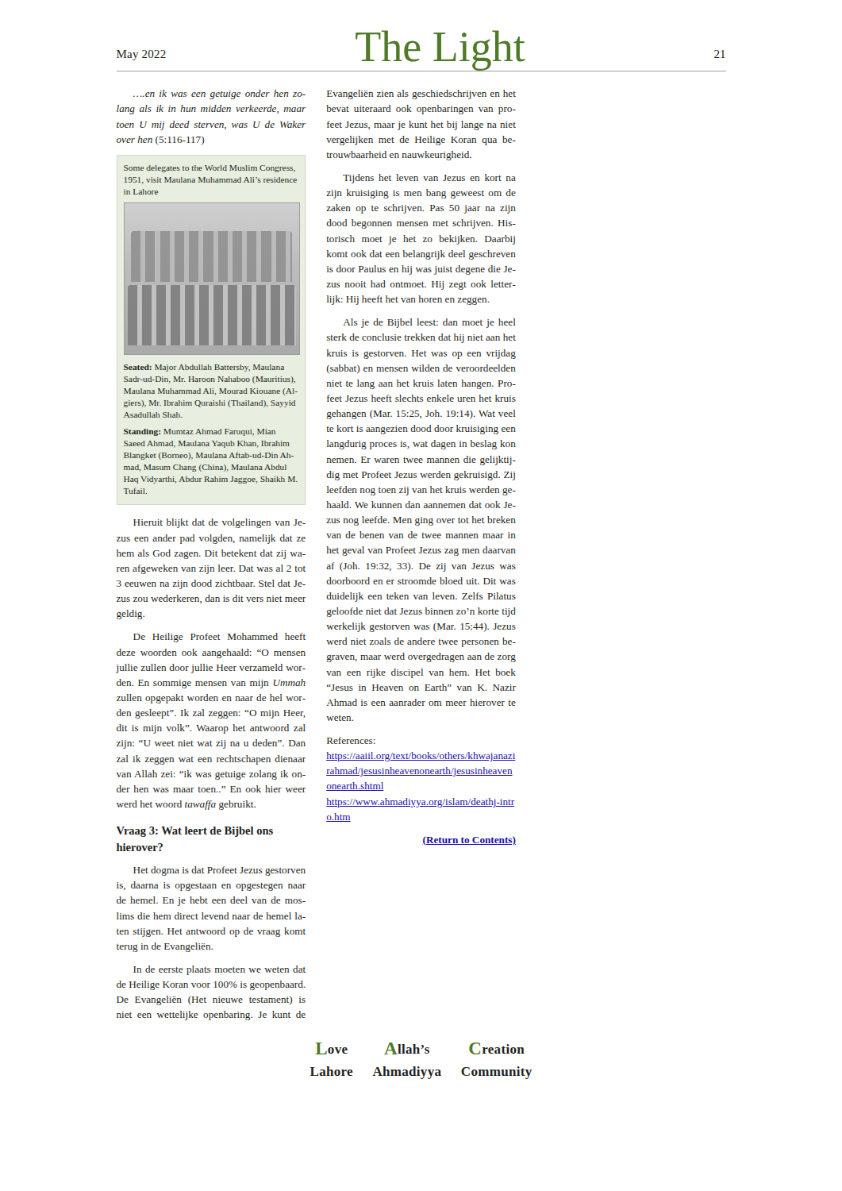May 2022
The Light
21
….en ik was een getuige onder hen zolang als ik in hun midden verkeerde, maar toen U mij deed sterven, was U de Waker over hen (5:116-117)
Some delegates to the World Muslim Congress, 1951, visit Maulana Muhammad Ali’s residence in Lahore
Seated: Major Abdullah Battersby, Maulana Sadr-ud-Din, Mr. Haroon Nahaboo (Mauritius), Maulana Muhammad Ali, Mourad Kiouane (Algiers), Mr. Ibrahim Quraishi (Thailand), Sayyid Asadullah Shah.
Standing: Mumtaz Ahmad Faruqui, Mian Saeed Ahmad, Maulana Yaqub Khan, Ibrahim Blangket (Borneo), Maulana Aftab-ud-Din Ahmad, Masum Chang (China), Maulana Abdul Haq Vidyarthi, Abdur Rahim Jaggoe, Shaikh M. Tufail.
Hieruit blijkt dat de volgelingen van Jezus een ander pad volgden, namelijk dat ze hem als God zagen. Dit betekent dat zij waren afgeweken van zijn leer. Dat was al 2 tot 3 eeuwen na zijn dood zichtbaar. Stel dat Jezus zou wederkeren, dan is dit vers niet meer geldig.
De Heilige Profeet Mohammed heeft deze woorden ook aangehaald: “O mensen jullie zullen door jullie Heer verzameld worden. En sommige mensen van mijn Ummah zullen opgepakt worden en naar de hel worden gesleept”. Ik zal zeggen: “O mijn Heer, dit is mijn volk”. Waarop het antwoord zal zijn: “U weet niet wat zij na u deden”. Dan zal ik zeggen wat een rechtschapen dienaar van Allah zei: “ik was getuige zolang ik onder hen was maar toen..” En ook hier weer werd het woord tawaffa gebruikt.
Vraag 3: Wat leert de Bijbel ons hierover?
Het dogma is dat Profeet Jezus gestorven is, daarna is opgestaan en opgestegen naar de hemel. En je hebt een deel van de moslims die hem direct levend naar de hemel laten stijgen. Het antwoord op de vraag komt terug in de Evangeliën.
In de eerste plaats moeten we weten dat de Heilige Koran voor 100% is geopenbaard. De Evangeliën (Het nieuwe testament) is niet een wettelijke openbaring. Je kunt de Evangeliën zien als geschiedschrijven en het bevat uiteraard ook openbaringen van profeet Jezus, maar je kunt het bij lange na niet vergelijken met de Heilige Koran qua betrouwbaarheid en nauwkeurigheid.
Tijdens het leven van Jezus en kort na zijn kruisiging is men bang geweest om de zaken op te schrijven. Pas 50 jaar na zijn dood begonnen mensen met schrijven. Historisch moet je het zo bekijken. Daarbij komt ook dat een belangrijk deel geschreven is door Paulus en hij was juist degene die Jezus nooit had ontmoet. Hij zegt ook letterlijk: Hij heeft het van horen en zeggen.
Als je de Bijbel leest: dan moet je heel sterk de conclusie trekken dat hij niet aan het kruis is gestorven. Het was op een vrijdag (sabbat) en mensen wilden de veroordeelden niet te lang aan het kruis laten hangen. Profeet Jezus heeft slechts enkele uren het kruis gehangen (Mar. 15:25, Joh. 19:14). Wat veel te kort is aangezien dood door kruisiging een langdurig proces is, wat dagen in beslag kon nemen. Er waren twee mannen die gelijktijdig met Profeet Jezus werden gekruisigd. Zij leefden nog toen zij van het kruis werden gehaald. We kunnen dan aannemen dat ook Jezus nog leefde. Men ging over tot het breken van de benen van de twee mannen maar in het geval van Profeet Jezus zag men daarvan af (Joh. 19:32, 33). De zij van Jezus was doorboord en er stroomde bloed uit. Dit was duidelijk een teken van leven. Zelfs Pilatus geloofde niet dat Jezus binnen zo’n korte tijd werkelijk gestorven was (Mar. 15:44). Jezus werd niet zoals de andere twee personen begraven, maar werd overgedragen aan de zorg van een rijke discipel van hem. Het boek “Jesus in Heaven on Earth” van K. Nazir Ahmad is een aanrader om meer hierover te weten.
References:
https://aaiil.org/text/books/others/khwajanazirahmad/jesusinheavenonearth/jesusinheavenonearth.shtml
https://www.ahmadiyya.org/islam/deathj-intro.htm
(Return to Contents)
Love
Lahore Allah’s
Ahmadiyya Creation
Community